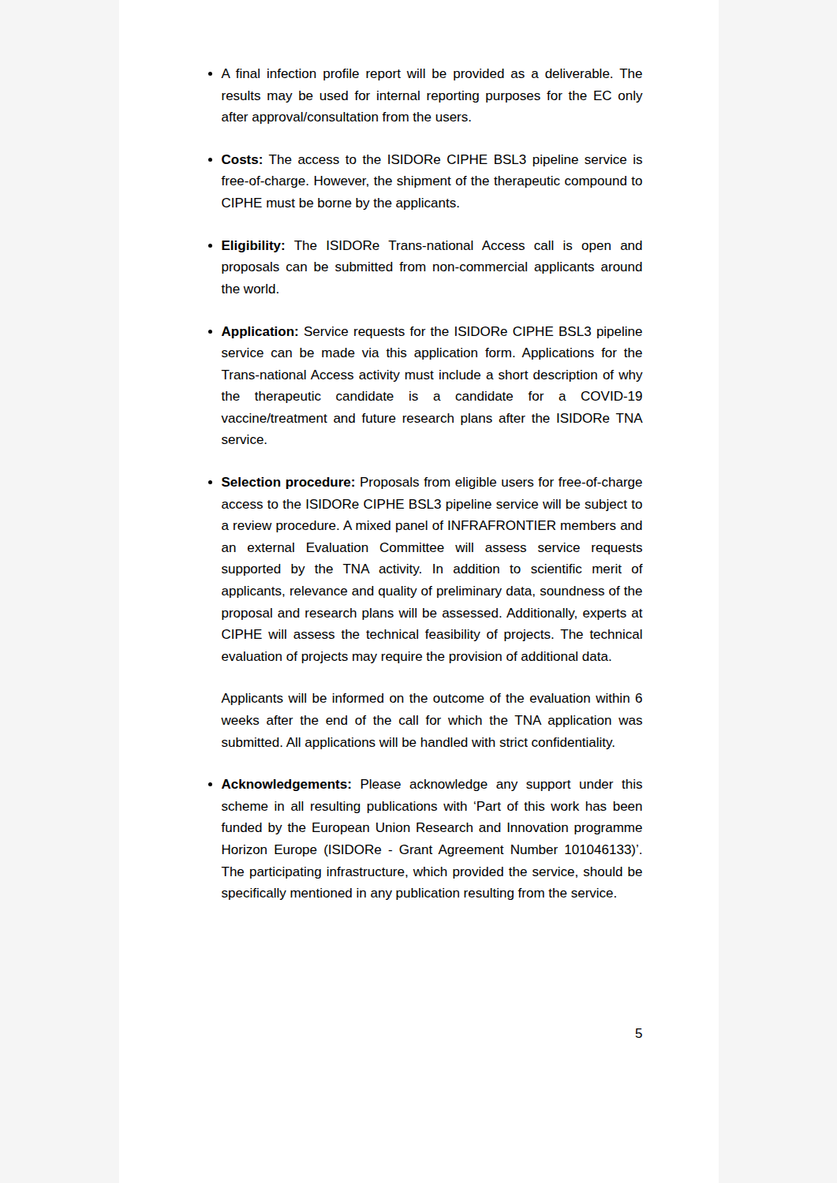A final infection profile report will be provided as a deliverable. The results may be used for internal reporting purposes for the EC only after approval/consultation from the users.
Costs: The access to the ISIDORe CIPHE BSL3 pipeline service is free-of-charge. However, the shipment of the therapeutic compound to CIPHE must be borne by the applicants.
Eligibility: The ISIDORe Trans-national Access call is open and proposals can be submitted from non-commercial applicants around the world.
Application: Service requests for the ISIDORe CIPHE BSL3 pipeline service can be made via this application form. Applications for the Trans-national Access activity must include a short description of why the therapeutic candidate is a candidate for a COVID-19 vaccine/treatment and future research plans after the ISIDORe TNA service.
Selection procedure: Proposals from eligible users for free-of-charge access to the ISIDORe CIPHE BSL3 pipeline service will be subject to a review procedure. A mixed panel of INFRAFRONTIER members and an external Evaluation Committee will assess service requests supported by the TNA activity. In addition to scientific merit of applicants, relevance and quality of preliminary data, soundness of the proposal and research plans will be assessed. Additionally, experts at CIPHE will assess the technical feasibility of projects. The technical evaluation of projects may require the provision of additional data.
Applicants will be informed on the outcome of the evaluation within 6 weeks after the end of the call for which the TNA application was submitted. All applications will be handled with strict confidentiality.
Acknowledgements: Please acknowledge any support under this scheme in all resulting publications with ‘Part of this work has been funded by the European Union Research and Innovation programme Horizon Europe (ISIDORe - Grant Agreement Number 101046133)’. The participating infrastructure, which provided the service, should be specifically mentioned in any publication resulting from the service.
5